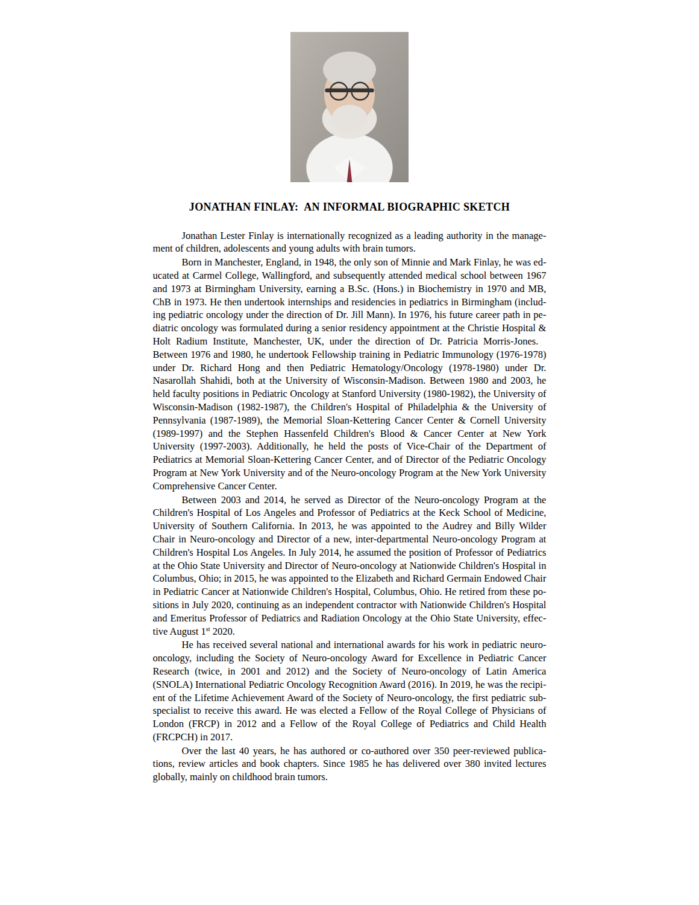JONATHAN FINLAY: AN INFORMAL BIOGRAPHIC SKETCH
Jonathan Lester Finlay is internationally recognized as a leading authority in the management of children, adolescents and young adults with brain tumors.
Born in Manchester, England, in 1948, the only son of Minnie and Mark Finlay, he was educated at Carmel College, Wallingford, and subsequently attended medical school between 1967 and 1973 at Birmingham University, earning a B.Sc. (Hons.) in Biochemistry in 1970 and MB, ChB in 1973. He then undertook internships and residencies in pediatrics in Birmingham (including pediatric oncology under the direction of Dr. Jill Mann). In 1976, his future career path in pediatric oncology was formulated during a senior residency appointment at the Christie Hospital & Holt Radium Institute, Manchester, UK, under the direction of Dr. Patricia Morris-Jones. Between 1976 and 1980, he undertook Fellowship training in Pediatric Immunology (1976-1978) under Dr. Richard Hong and then Pediatric Hematology/Oncology (1978-1980) under Dr. Nasarollah Shahidi, both at the University of Wisconsin-Madison. Between 1980 and 2003, he held faculty positions in Pediatric Oncology at Stanford University (1980-1982), the University of Wisconsin-Madison (1982-1987), the Children's Hospital of Philadelphia & the University of Pennsylvania (1987-1989), the Memorial Sloan-Kettering Cancer Center & Cornell University (1989-1997) and the Stephen Hassenfeld Children's Blood & Cancer Center at New York University (1997-2003). Additionally, he held the posts of Vice-Chair of the Department of Pediatrics at Memorial Sloan-Kettering Cancer Center, and of Director of the Pediatric Oncology Program at New York University and of the Neuro-oncology Program at the New York University Comprehensive Cancer Center.
Between 2003 and 2014, he served as Director of the Neuro-oncology Program at the Children's Hospital of Los Angeles and Professor of Pediatrics at the Keck School of Medicine, University of Southern California. In 2013, he was appointed to the Audrey and Billy Wilder Chair in Neuro-oncology and Director of a new, inter-departmental Neuro-oncology Program at Children's Hospital Los Angeles. In July 2014, he assumed the position of Professor of Pediatrics at the Ohio State University and Director of Neuro-oncology at Nationwide Children's Hospital in Columbus, Ohio; in 2015, he was appointed to the Elizabeth and Richard Germain Endowed Chair in Pediatric Cancer at Nationwide Children's Hospital, Columbus, Ohio. He retired from these positions in July 2020, continuing as an independent contractor with Nationwide Children's Hospital and Emeritus Professor of Pediatrics and Radiation Oncology at the Ohio State University, effective August 1st 2020.
He has received several national and international awards for his work in pediatric neuro-oncology, including the Society of Neuro-oncology Award for Excellence in Pediatric Cancer Research (twice, in 2001 and 2012) and the Society of Neuro-oncology of Latin America (SNOLA) International Pediatric Oncology Recognition Award (2016). In 2019, he was the recipient of the Lifetime Achievement Award of the Society of Neuro-oncology, the first pediatric subspecialist to receive this award. He was elected a Fellow of the Royal College of Physicians of London (FRCP) in 2012 and a Fellow of the Royal College of Pediatrics and Child Health (FRCPCH) in 2017.
Over the last 40 years, he has authored or co-authored over 350 peer-reviewed publications, review articles and book chapters. Since 1985 he has delivered over 380 invited lectures globally, mainly on childhood brain tumors.